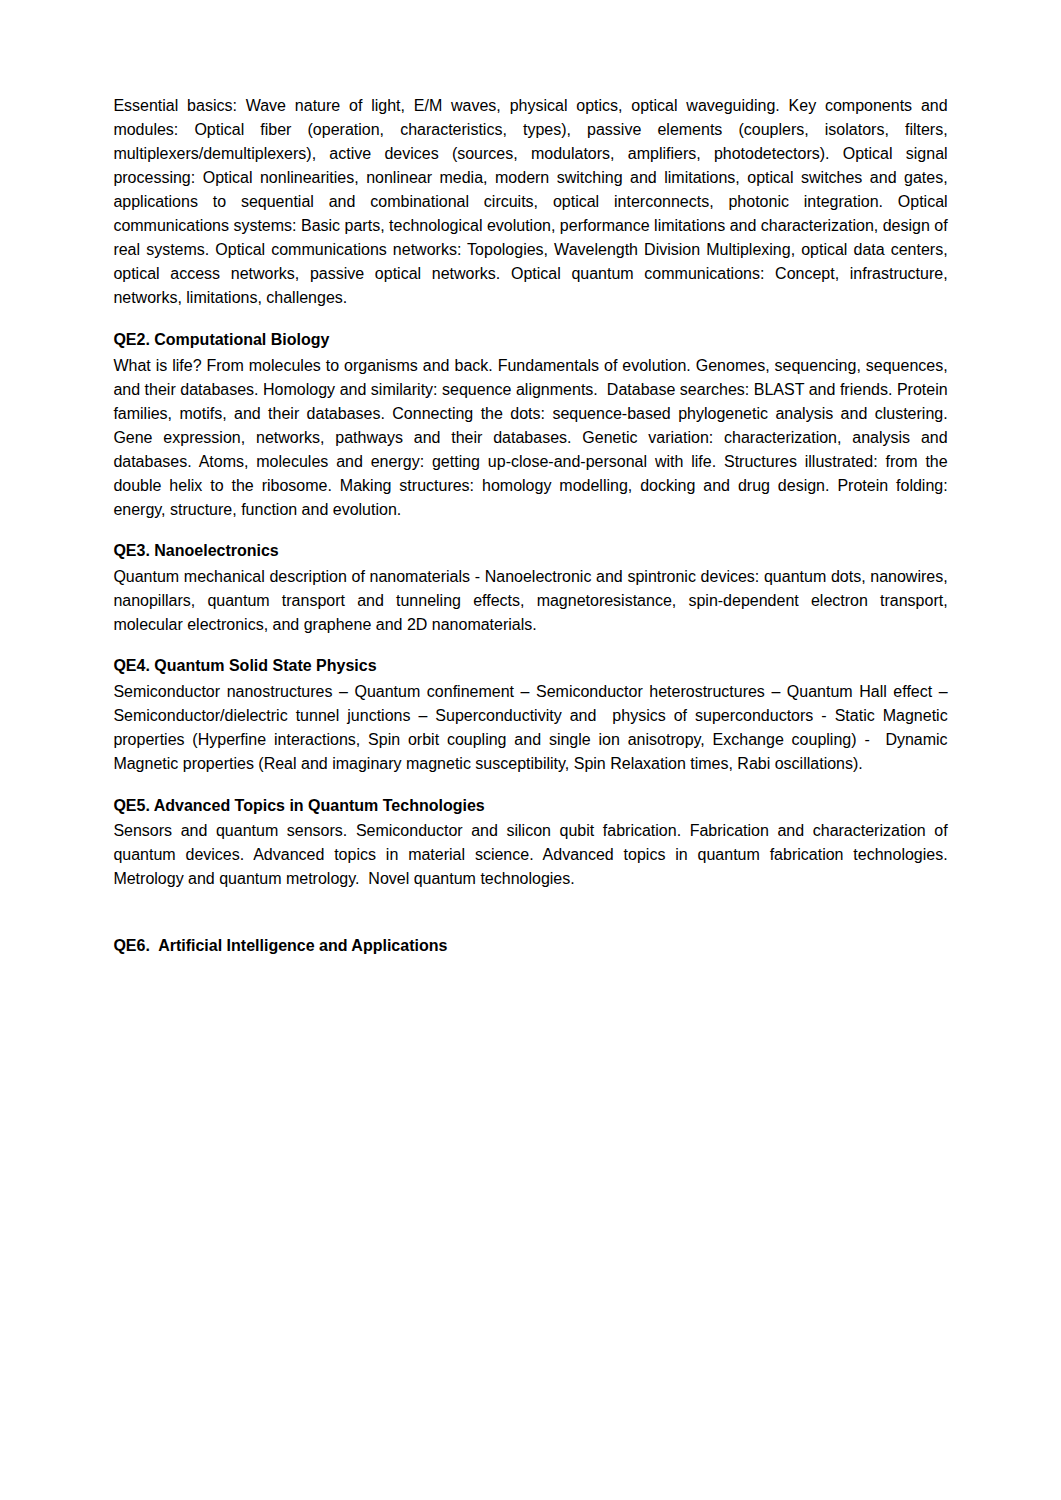Essential basics: Wave nature of light, E/M waves, physical optics, optical waveguiding. Key components and modules: Optical fiber (operation, characteristics, types), passive elements (couplers, isolators, filters, multiplexers/demultiplexers), active devices (sources, modulators, amplifiers, photodetectors). Optical signal processing: Optical nonlinearities, nonlinear media, modern switching and limitations, optical switches and gates, applications to sequential and combinational circuits, optical interconnects, photonic integration. Optical communications systems: Basic parts, technological evolution, performance limitations and characterization, design of real systems. Optical communications networks: Topologies, Wavelength Division Multiplexing, optical data centers, optical access networks, passive optical networks. Optical quantum communications: Concept, infrastructure, networks, limitations, challenges.
QE2. Computational Biology
What is life? From molecules to organisms and back. Fundamentals of evolution. Genomes, sequencing, sequences, and their databases. Homology and similarity: sequence alignments. Database searches: BLAST and friends. Protein families, motifs, and their databases. Connecting the dots: sequence-based phylogenetic analysis and clustering. Gene expression, networks, pathways and their databases. Genetic variation: characterization, analysis and databases. Atoms, molecules and energy: getting up-close-and-personal with life. Structures illustrated: from the double helix to the ribosome. Making structures: homology modelling, docking and drug design. Protein folding: energy, structure, function and evolution.
QE3. Nanoelectronics
Quantum mechanical description of nanomaterials - Nanoelectronic and spintronic devices: quantum dots, nanowires, nanopillars, quantum transport and tunneling effects, magnetoresistance, spin-dependent electron transport, molecular electronics, and graphene and 2D nanomaterials.
QE4. Quantum Solid State Physics
Semiconductor nanostructures – Quantum confinement – Semiconductor heterostructures – Quantum Hall effect – Semiconductor/dielectric tunnel junctions – Superconductivity and physics of superconductors - Static Magnetic properties (Hyperfine interactions, Spin orbit coupling and single ion anisotropy, Exchange coupling) - Dynamic Magnetic properties (Real and imaginary magnetic susceptibility, Spin Relaxation times, Rabi oscillations).
QE5. Advanced Topics in Quantum Technologies
Sensors and quantum sensors. Semiconductor and silicon qubit fabrication. Fabrication and characterization of quantum devices. Advanced topics in material science. Advanced topics in quantum fabrication technologies. Metrology and quantum metrology. Novel quantum technologies.
QE6. Artificial Intelligence and Applications